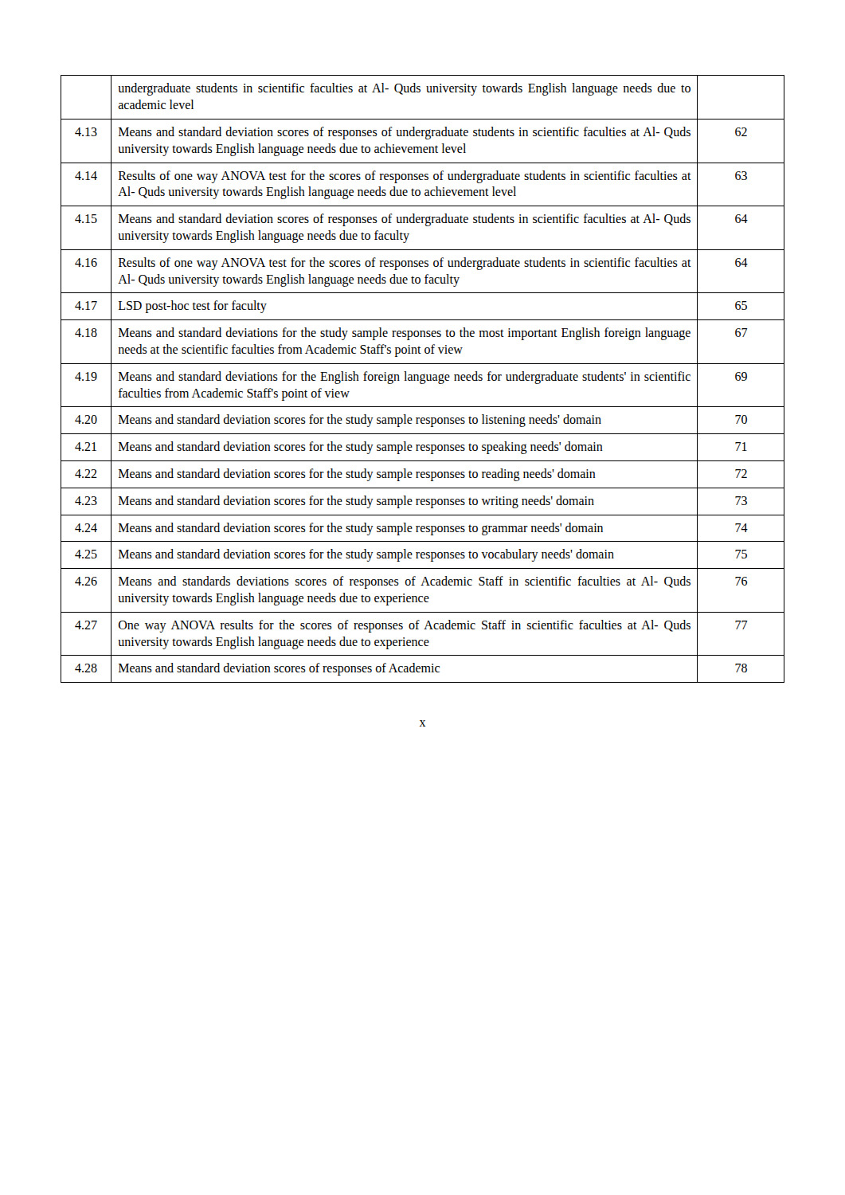| | undergraduate students in scientific faculties at Al- Quds university towards English language needs due to academic level | |
| 4.13 | Means and standard deviation scores of responses of undergraduate students in scientific faculties at Al- Quds university towards English language needs due to achievement level | 62 |
| 4.14 | Results of one way ANOVA test for the scores of responses of undergraduate students in scientific faculties at Al- Quds university towards English language needs due to achievement level | 63 |
| 4.15 | Means and standard deviation scores of responses of undergraduate students in scientific faculties at Al- Quds university towards English language needs due to faculty | 64 |
| 4.16 | Results of one way ANOVA test for the scores of responses of undergraduate students in scientific faculties at Al- Quds university towards English language needs due to faculty | 64 |
| 4.17 | LSD post-hoc test for faculty | 65 |
| 4.18 | Means and standard deviations for the study sample responses to the most important English foreign language needs at the scientific faculties from Academic Staff's point of view | 67 |
| 4.19 | Means and standard deviations for the English foreign language needs for undergraduate students' in scientific faculties from Academic Staff's point of view | 69 |
| 4.20 | Means and standard deviation scores for the study sample responses to listening needs' domain | 70 |
| 4.21 | Means and standard deviation scores for the study sample responses to speaking needs' domain | 71 |
| 4.22 | Means and standard deviation scores for the study sample responses to reading needs' domain | 72 |
| 4.23 | Means and standard deviation scores for the study sample responses to writing needs' domain | 73 |
| 4.24 | Means and standard deviation scores for the study sample responses to grammar needs' domain | 74 |
| 4.25 | Means and standard deviation scores for the study sample responses to vocabulary needs' domain | 75 |
| 4.26 | Means and standards deviations scores of responses of Academic Staff in scientific faculties at Al- Quds university towards English language needs due to experience | 76 |
| 4.27 | One way ANOVA results for the scores of responses of Academic Staff in scientific faculties at Al- Quds university towards English language needs due to experience | 77 |
| 4.28 | Means and standard deviation scores of responses of Academic | 78 |
x